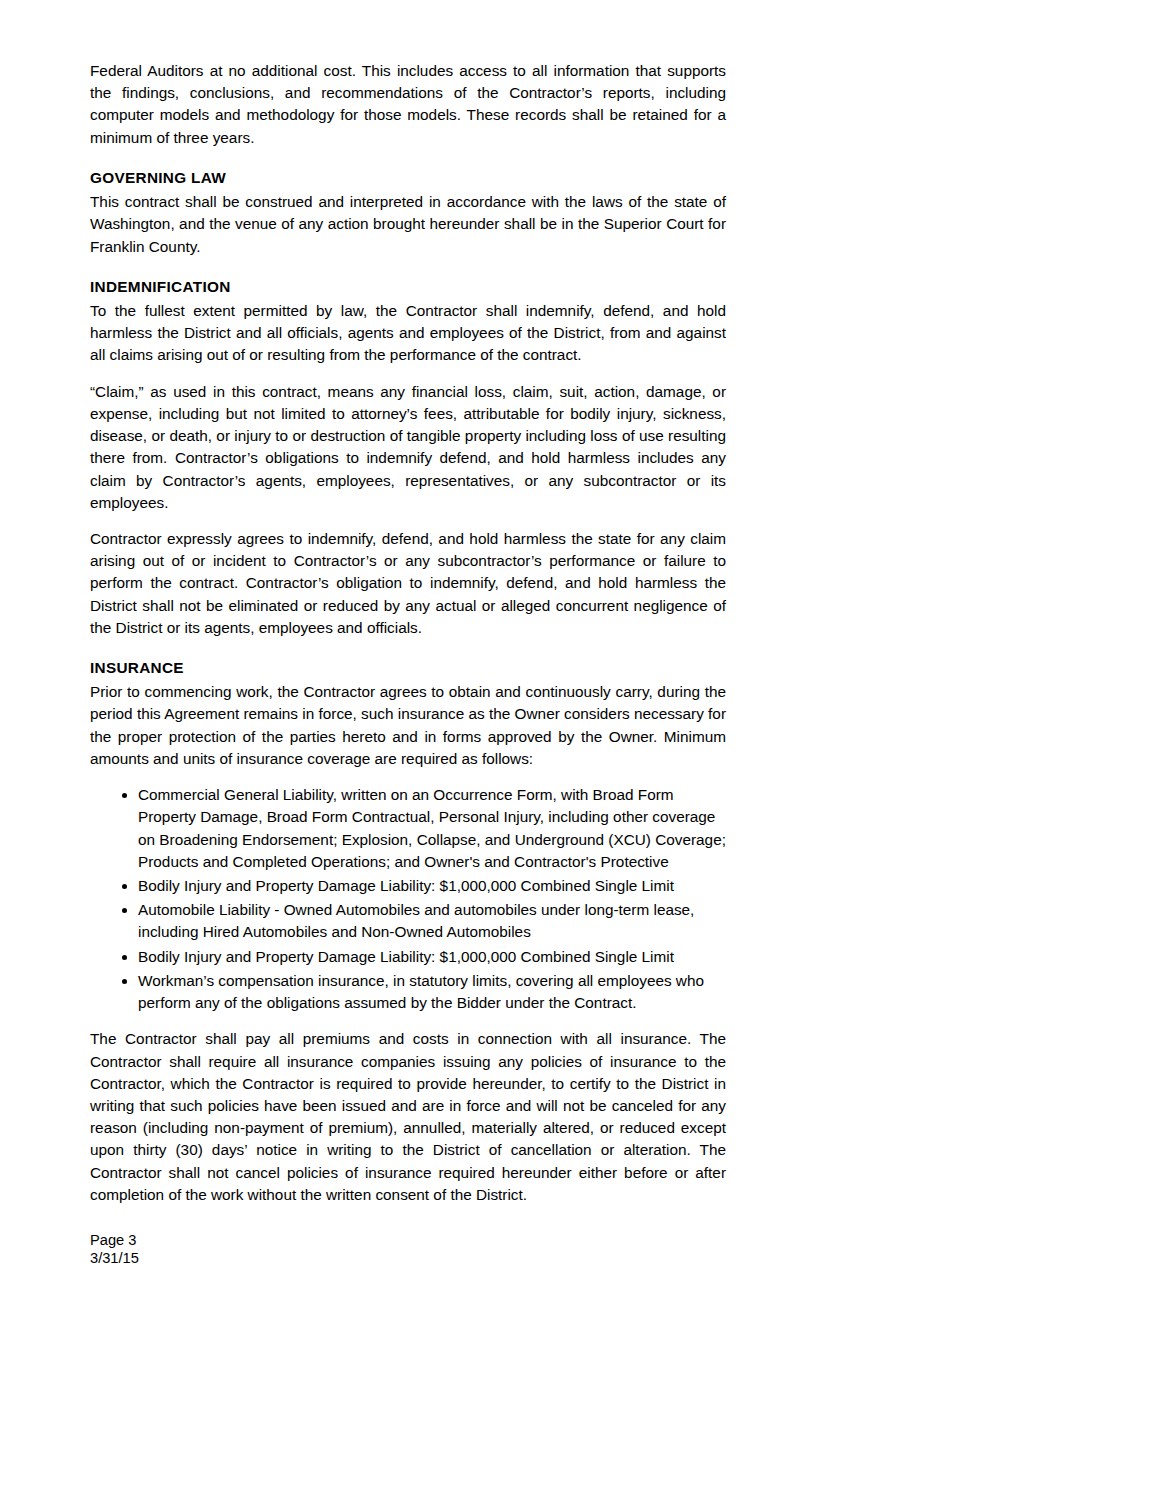Federal Auditors at no additional cost. This includes access to all information that supports the findings, conclusions, and recommendations of the Contractor’s reports, including computer models and methodology for those models. These records shall be retained for a minimum of three years.
Governing Law
This contract shall be construed and interpreted in accordance with the laws of the state of Washington, and the venue of any action brought hereunder shall be in the Superior Court for Franklin County.
Indemnification
To the fullest extent permitted by law, the Contractor shall indemnify, defend, and hold harmless the District and all officials, agents and employees of the District, from and against all claims arising out of or resulting from the performance of the contract.
“Claim,” as used in this contract, means any financial loss, claim, suit, action, damage, or expense, including but not limited to attorney’s fees, attributable for bodily injury, sickness, disease, or death, or injury to or destruction of tangible property including loss of use resulting there from. Contractor’s obligations to indemnify defend, and hold harmless includes any claim by Contractor’s agents, employees, representatives, or any subcontractor or its employees.
Contractor expressly agrees to indemnify, defend, and hold harmless the state for any claim arising out of or incident to Contractor’s or any subcontractor’s performance or failure to perform the contract. Contractor’s obligation to indemnify, defend, and hold harmless the District shall not be eliminated or reduced by any actual or alleged concurrent negligence of the District or its agents, employees and officials.
Insurance
Prior to commencing work, the Contractor agrees to obtain and continuously carry, during the period this Agreement remains in force, such insurance as the Owner considers necessary for the proper protection of the parties hereto and in forms approved by the Owner. Minimum amounts and units of insurance coverage are required as follows:
Commercial General Liability, written on an Occurrence Form, with Broad Form Property Damage, Broad Form Contractual, Personal Injury, including other coverage on Broadening Endorsement; Explosion, Collapse, and Underground (XCU) Coverage; Products and Completed Operations; and Owner's and Contractor's Protective
Bodily Injury and Property Damage Liability: $1,000,000 Combined Single Limit
Automobile Liability - Owned Automobiles and automobiles under long-term lease, including Hired Automobiles and Non-Owned Automobiles
Bodily Injury and Property Damage Liability: $1,000,000 Combined Single Limit
Workman’s compensation insurance, in statutory limits, covering all employees who perform any of the obligations assumed by the Bidder under the Contract.
The Contractor shall pay all premiums and costs in connection with all insurance. The Contractor shall require all insurance companies issuing any policies of insurance to the Contractor, which the Contractor is required to provide hereunder, to certify to the District in writing that such policies have been issued and are in force and will not be canceled for any reason (including non-payment of premium), annulled, materially altered, or reduced except upon thirty (30) days’ notice in writing to the District of cancellation or alteration. The Contractor shall not cancel policies of insurance required hereunder either before or after completion of the work without the written consent of the District.
Page 3
3/31/15